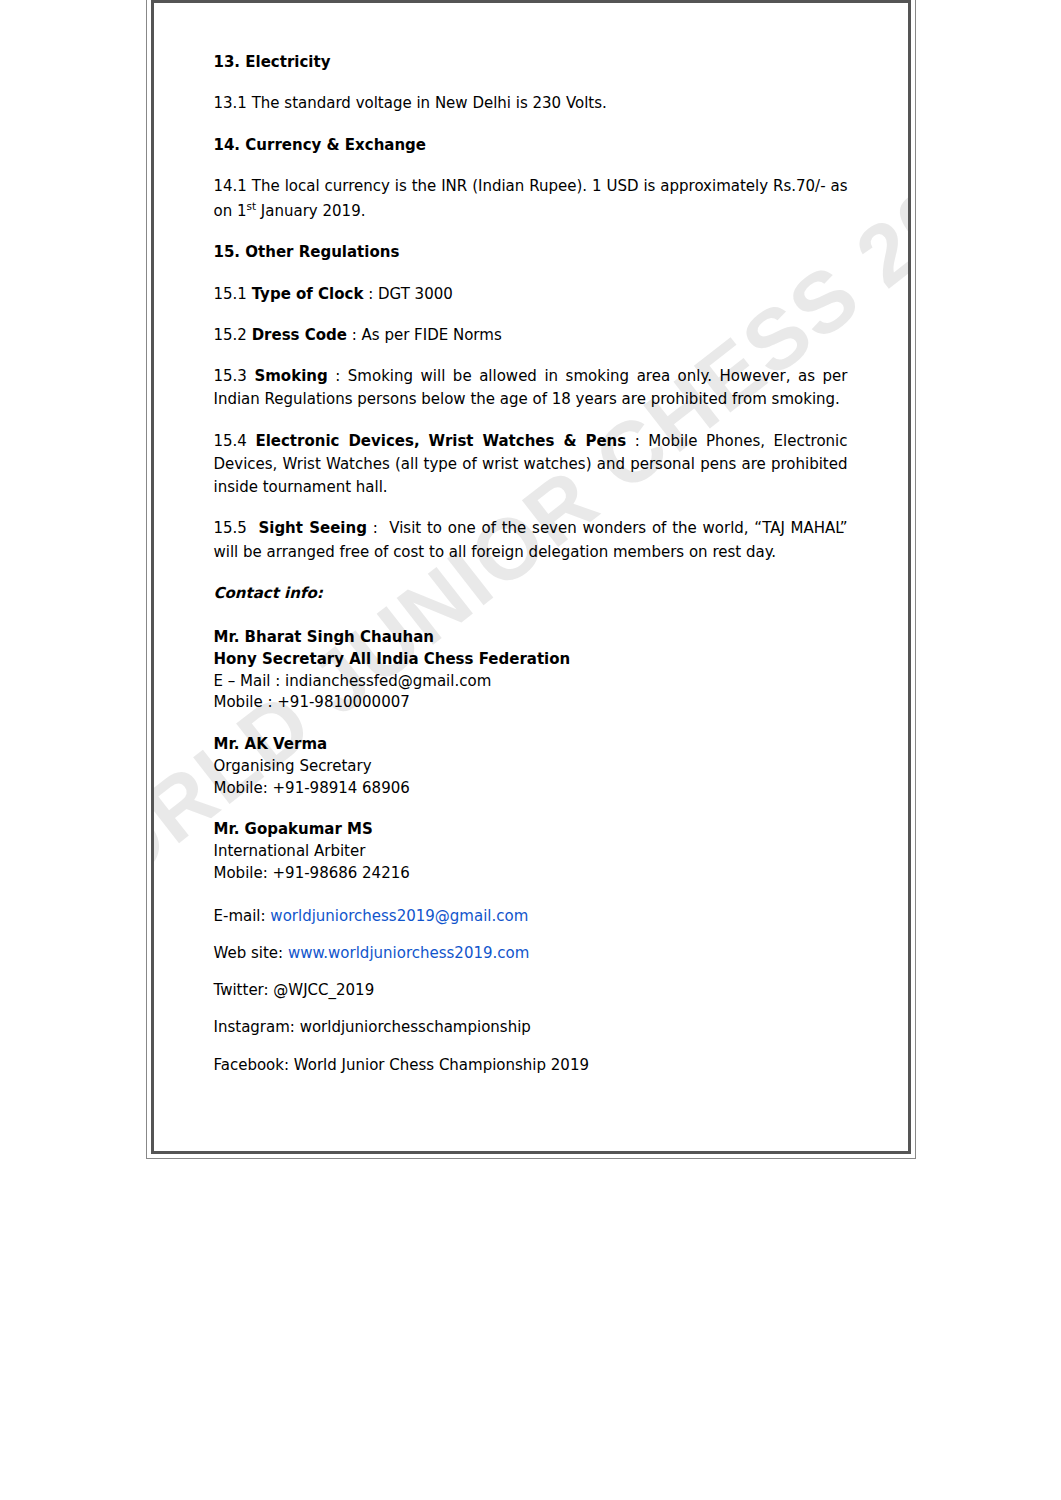World Junior Chess 2019
13. Electricity
13.1 The standard voltage in New Delhi is 230 Volts.
14. Currency & Exchange
14.1 The local currency is the INR (Indian Rupee). 1 USD is approximately Rs.70/- as on 1st January 2019.
15. Other Regulations
15.1 Type of Clock : DGT 3000
15.2 Dress Code : As per FIDE Norms
15.3 Smoking : Smoking will be allowed in smoking area only. However, as per Indian Regulations persons below the age of 18 years are prohibited from smoking.
15.4 Electronic Devices, Wrist Watches & Pens : Mobile Phones, Electronic Devices, Wrist Watches (all type of wrist watches) and personal pens are prohibited inside tournament hall.
15.5 Sight Seeing : Visit to one of the seven wonders of the world, “TAJ MAHAL” will be arranged free of cost to all foreign delegation members on rest day.
Contact info:
Mr. Bharat Singh Chauhan
Hony Secretary All India Chess Federation
E – Mail : indianchessfed@gmail.com
Mobile : +91-9810000007
Mr. AK Verma
Organising Secretary
Mobile: +91-98914 68906
Mr. Gopakumar MS
International Arbiter
Mobile: +91-98686 24216
E-mail: worldjuniorchess2019@gmail.com
Web site: www.worldjuniorchess2019.com
Twitter: @WJCC_2019
Instagram: worldjuniorchesschampionship
Facebook: World Junior Chess Championship 2019